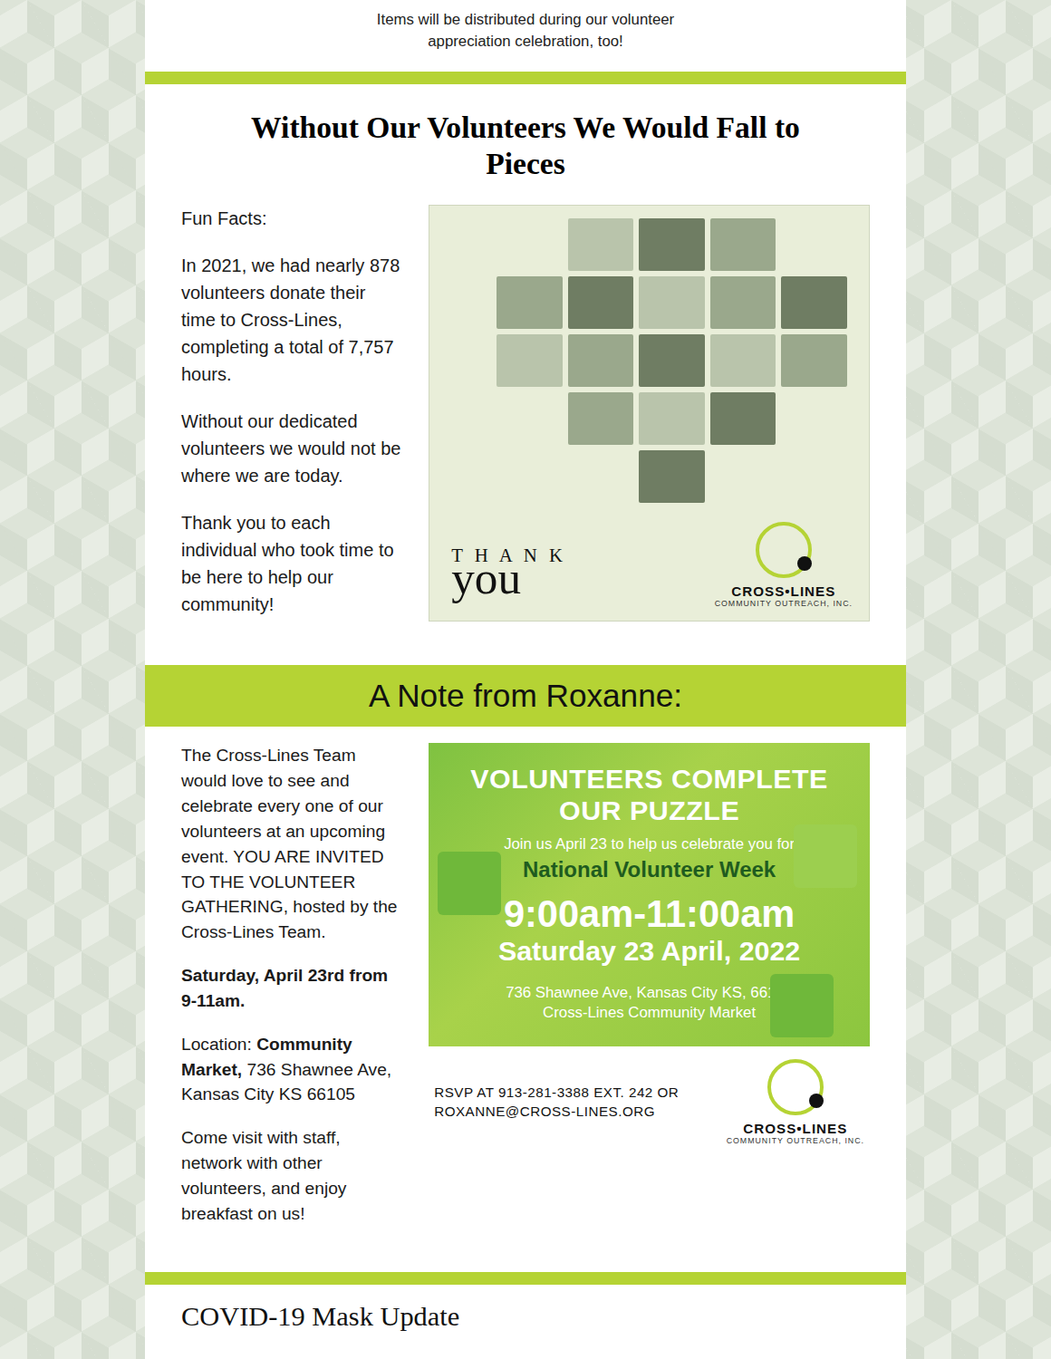Items will be distributed during our volunteer
appreciation celebration, too!
Without Our Volunteers We Would Fall to
Pieces
Fun Facts:
In 2021, we had nearly 878 volunteers donate their time to Cross-Lines, completing a total of 7,757 hours.
Without our dedicated volunteers we would not be where we are today.
Thank you to each individual who took time to be here to help our community!
T H A N K
you
CROSS•LINES
COMMUNITY OUTREACH, INC.
A Note from Roxanne:
The Cross-Lines Team would love to see and celebrate every one of our volunteers at an upcoming event. YOU ARE INVITED TO THE VOLUNTEER GATHERING, hosted by the Cross-Lines Team.
Saturday, April 23rd from 9-11am.
Location: Community Market, 736 Shawnee Ave, Kansas City KS 66105
Come visit with staff, network with other volunteers, and enjoy breakfast on us!
VOLUNTEERS COMPLETE OUR PUZZLE
Join us April 23 to help us celebrate you for
National Volunteer Week
9:00am-11:00am
Saturday 23 April, 2022
736 Shawnee Ave, Kansas City KS, 66105
Cross-Lines Community Market
RSVP AT 913-281-3388 EXT. 242 OR
ROXANNE@CROSS-LINES.ORG
CROSS•LINES
COMMUNITY OUTREACH, INC.
COVID-19 Mask Update